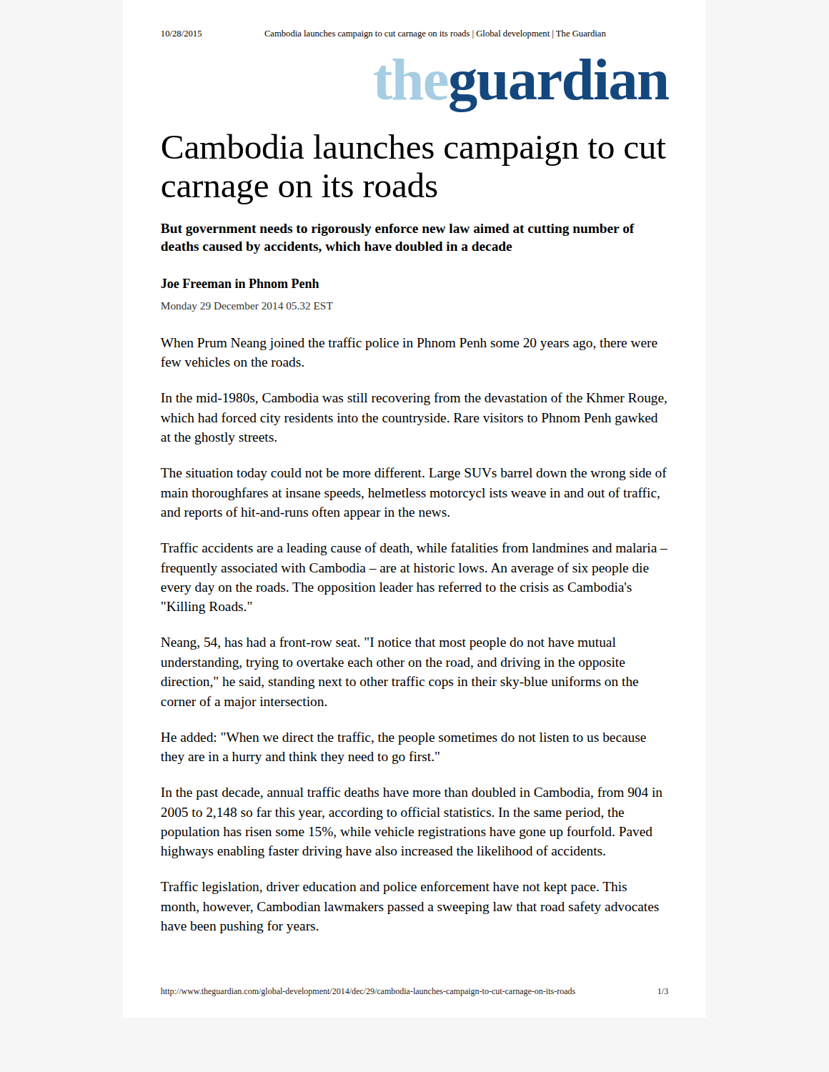10/28/2015 Cambodia launches campaign to cut carnage on its roads | Global development | The Guardian
the guardian
Cambodia launches campaign to cut carnage on its roads
But government needs to rigorously enforce new law aimed at cutting number of deaths caused by accidents, which have doubled in a decade
Joe Freeman in Phnom Penh
Monday 29 December 2014 05.32 EST
When Prum Neang joined the traffic police in Phnom Penh some 20 years ago, there were few vehicles on the roads.
In the mid-1980s, Cambodia was still recovering from the devastation of the Khmer Rouge, which had forced city residents into the countryside. Rare visitors to Phnom Penh gawked at the ghostly streets.
The situation today could not be more different. Large SUVs barrel down the wrong side of main thoroughfares at insane speeds, helmetless motorcycl ists weave in and out of traffic, and reports of hit-and-runs often appear in the news.
Traffic accidents are a leading cause of death, while fatalities from landmines and malaria – frequently associated with Cambodia – are at historic lows. An average of six people die every day on the roads. The opposition leader has referred to the crisis as Cambodia's "Killing Roads."
Neang, 54, has had a front-row seat. "I notice that most people do not have mutual understanding, trying to overtake each other on the road, and driving in the opposite direction," he said, standing next to other traffic cops in their sky-blue uniforms on the corner of a major intersection.
He added: "When we direct the traffic, the people sometimes do not listen to us because they are in a hurry and think they need to go first."
In the past decade, annual traffic deaths have more than doubled in Cambodia, from 904 in 2005 to 2,148 so far this year, according to official statistics. In the same period, the population has risen some 15%, while vehicle registrations have gone up fourfold. Paved highways enabling faster driving have also increased the likelihood of accidents.
Traffic legislation, driver education and police enforcement have not kept pace. This month, however, Cambodian lawmakers passed a sweeping law that road safety advocates have been pushing for years.
http://www.theguardian.com/global-development/2014/dec/29/cambodia-launches-campaign-to-cut-carnage-on-its-roads 1/3